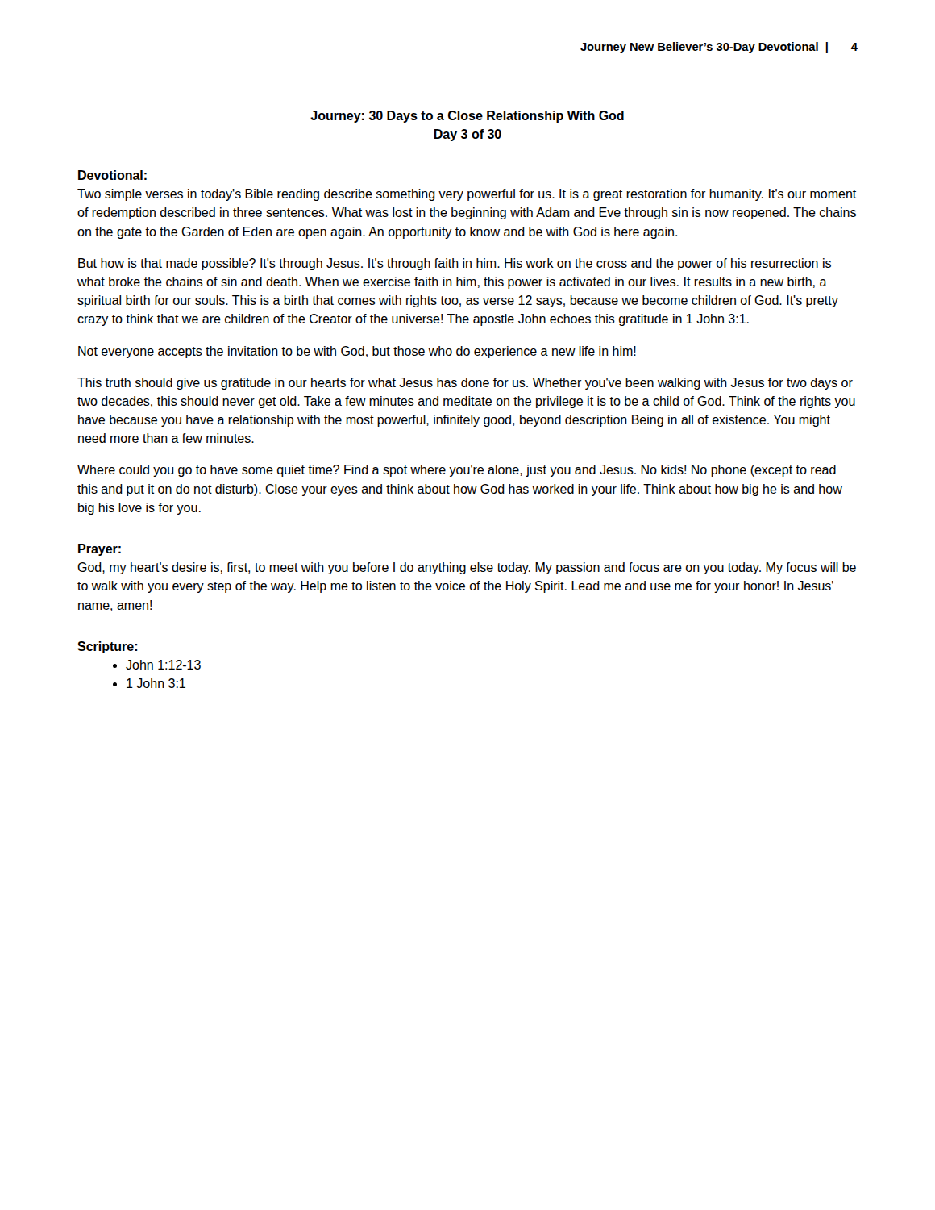Journey New Believer’s 30-Day Devotional |4
Journey: 30 Days to a Close Relationship With God Day 3 of 30
Devotional:
Two simple verses in today's Bible reading describe something very powerful for us. It is a great restoration for humanity. It's our moment of redemption described in three sentences. What was lost in the beginning with Adam and Eve through sin is now reopened. The chains on the gate to the Garden of Eden are open again. An opportunity to know and be with God is here again.
But how is that made possible? It's through Jesus. It's through faith in him. His work on the cross and the power of his resurrection is what broke the chains of sin and death. When we exercise faith in him, this power is activated in our lives. It results in a new birth, a spiritual birth for our souls. This is a birth that comes with rights too, as verse 12 says, because we become children of God. It's pretty crazy to think that we are children of the Creator of the universe! The apostle John echoes this gratitude in 1 John 3:1.
Not everyone accepts the invitation to be with God, but those who do experience a new life in him!
This truth should give us gratitude in our hearts for what Jesus has done for us. Whether you've been walking with Jesus for two days or two decades, this should never get old. Take a few minutes and meditate on the privilege it is to be a child of God. Think of the rights you have because you have a relationship with the most powerful, infinitely good, beyond description Being in all of existence. You might need more than a few minutes.
Where could you go to have some quiet time? Find a spot where you're alone, just you and Jesus. No kids! No phone (except to read this and put it on do not disturb). Close your eyes and think about how God has worked in your life. Think about how big he is and how big his love is for you.
Prayer:
God, my heart's desire is, first, to meet with you before I do anything else today. My passion and focus are on you today. My focus will be to walk with you every step of the way. Help me to listen to the voice of the Holy Spirit. Lead me and use me for your honor! In Jesus' name, amen!
Scripture:
John 1:12-13
1 John 3:1